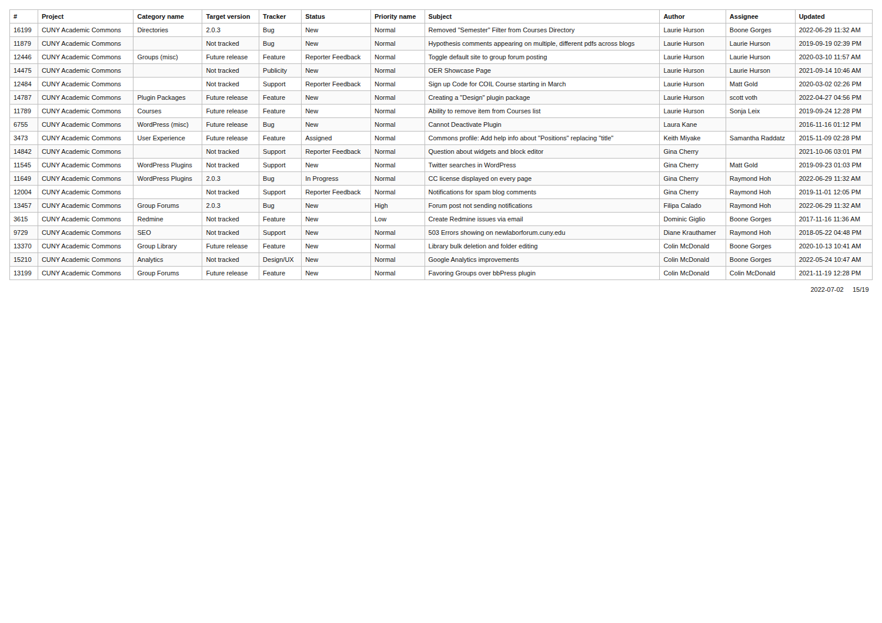Redmine issue listing
| # | Project | Category name | Target version | Tracker | Status | Priority name | Subject | Author | Assignee | Updated |
| --- | --- | --- | --- | --- | --- | --- | --- | --- | --- | --- |
| 16199 | CUNY Academic Commons | Directories | 2.0.3 | Bug | New | Normal | Removed "Semester" Filter from Courses Directory | Laurie Hurson | Boone Gorges | 2022-06-29 11:32 AM |
| 11879 | CUNY Academic Commons | | Not tracked | Bug | New | Normal | Hypothesis comments appearing on multiple, different pdfs across blogs | Laurie Hurson | Laurie Hurson | 2019-09-19 02:39 PM |
| 12446 | CUNY Academic Commons | Groups (misc) | Future release | Feature | Reporter Feedback | Normal | Toggle default site to group forum posting | Laurie Hurson | Laurie Hurson | 2020-03-10 11:57 AM |
| 14475 | CUNY Academic Commons | | Not tracked | Publicity | New | Normal | OER Showcase Page | Laurie Hurson | Laurie Hurson | 2021-09-14 10:46 AM |
| 12484 | CUNY Academic Commons | | Not tracked | Support | Reporter Feedback | Normal | Sign up Code for COIL Course starting in March | Laurie Hurson | Matt Gold | 2020-03-02 02:26 PM |
| 14787 | CUNY Academic Commons | Plugin Packages | Future release | Feature | New | Normal | Creating a "Design" plugin package | Laurie Hurson | scott voth | 2022-04-27 04:56 PM |
| 11789 | CUNY Academic Commons | Courses | Future release | Feature | New | Normal | Ability to remove item from Courses list | Laurie Hurson | Sonja Leix | 2019-09-24 12:28 PM |
| 6755 | CUNY Academic Commons | WordPress (misc) | Future release | Bug | New | Normal | Cannot Deactivate Plugin | Laura Kane | | 2016-11-16 01:12 PM |
| 3473 | CUNY Academic Commons | User Experience | Future release | Feature | Assigned | Normal | Commons profile: Add help info about "Positions" replacing "title" | Keith Miyake | Samantha Raddatz | 2015-11-09 02:28 PM |
| 14842 | CUNY Academic Commons | | Not tracked | Support | Reporter Feedback | Normal | Question about widgets and block editor | Gina Cherry | | 2021-10-06 03:01 PM |
| 11545 | CUNY Academic Commons | WordPress Plugins | Not tracked | Support | New | Normal | Twitter searches in WordPress | Gina Cherry | Matt Gold | 2019-09-23 01:03 PM |
| 11649 | CUNY Academic Commons | WordPress Plugins | 2.0.3 | Bug | In Progress | Normal | CC license displayed on every page | Gina Cherry | Raymond Hoh | 2022-06-29 11:32 AM |
| 12004 | CUNY Academic Commons | | Not tracked | Support | Reporter Feedback | Normal | Notifications for spam blog comments | Gina Cherry | Raymond Hoh | 2019-11-01 12:05 PM |
| 13457 | CUNY Academic Commons | Group Forums | 2.0.3 | Bug | New | High | Forum post not sending notifications | Filipa Calado | Raymond Hoh | 2022-06-29 11:32 AM |
| 3615 | CUNY Academic Commons | Redmine | Not tracked | Feature | New | Low | Create Redmine issues via email | Dominic Giglio | Boone Gorges | 2017-11-16 11:36 AM |
| 9729 | CUNY Academic Commons | SEO | Not tracked | Support | New | Normal | 503 Errors showing on newlaborforum.cuny.edu | Diane Krauthamer | Raymond Hoh | 2018-05-22 04:48 PM |
| 13370 | CUNY Academic Commons | Group Library | Future release | Feature | New | Normal | Library bulk deletion and folder editing | Colin McDonald | Boone Gorges | 2020-10-13 10:41 AM |
| 15210 | CUNY Academic Commons | Analytics | Not tracked | Design/UX | New | Normal | Google Analytics improvements | Colin McDonald | Boone Gorges | 2022-05-24 10:47 AM |
| 13199 | CUNY Academic Commons | Group Forums | Future release | Feature | New | Normal | Favoring Groups over bbPress plugin | Colin McDonald | Colin McDonald | 2021-11-19 12:28 PM |
| 2022-07-02 15/19 |